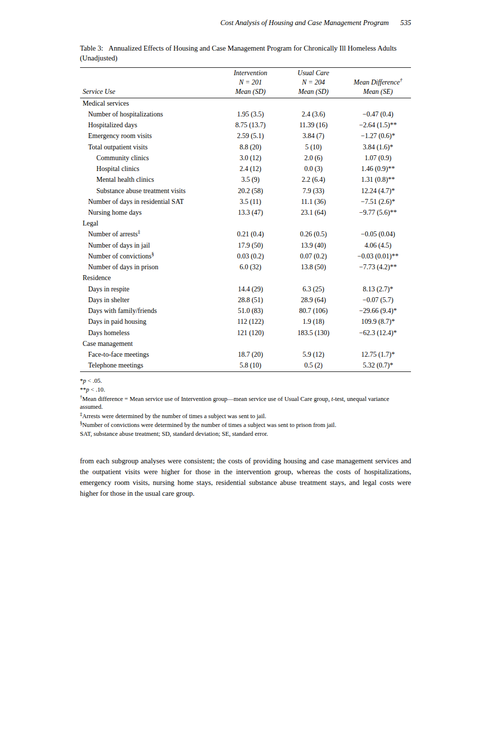Cost Analysis of Housing and Case Management Program535
Table 3: Annualized Effects of Housing and Case Management Program for Chronically Ill Homeless Adults (Unadjusted)
| Service Use | Intervention N = 201 Mean (SD) | Usual Care N = 204 Mean (SD) | Mean Difference † Mean (SE) |
| --- | --- | --- | --- |
| Medical services | | | |
| Number of hospitalizations | 1.95 (3.5) | 2.4 (3.6) | −0.47 (0.4) |
| Hospitalized days | 8.75 (13.7) | 11.39 (16) | −2.64 (1.5)** |
| Emergency room visits | 2.59 (5.1) | 3.84 (7) | −1.27 (0.6)* |
| Total outpatient visits | 8.8 (20) | 5 (10) | 3.84 (1.6)* |
| Community clinics | 3.0 (12) | 2.0 (6) | 1.07 (0.9) |
| Hospital clinics | 2.4 (12) | 0.0 (3) | 1.46 (0.9)** |
| Mental health clinics | 3.5 (9) | 2.2 (6.4) | 1.31 (0.8)** |
| Substance abuse treatment visits | 20.2 (58) | 7.9 (33) | 12.24 (4.7)* |
| Number of days in residential SAT | 3.5 (11) | 11.1 (36) | −7.51 (2.6)* |
| Nursing home days | 13.3 (47) | 23.1 (64) | −9.77 (5.6)** |
| Legal | | | |
| Number of arrests ‡ | 0.21 (0.4) | 0.26 (0.5) | −0.05 (0.04) |
| Number of days in jail | 17.9 (50) | 13.9 (40) | 4.06 (4.5) |
| Number of convictions § | 0.03 (0.2) | 0.07 (0.2) | −0.03 (0.01)** |
| Number of days in prison | 6.0 (32) | 13.8 (50) | −7.73 (4.2)** |
| Residence | | | |
| Days in respite | 14.4 (29) | 6.3 (25) | 8.13 (2.7)* |
| Days in shelter | 28.8 (51) | 28.9 (64) | −0.07 (5.7) |
| Days with family/friends | 51.0 (83) | 80.7 (106) | −29.66 (9.4)* |
| Days in paid housing | 112 (122) | 1.9 (18) | 109.9 (8.7)* |
| Days homeless | 121 (120) | 183.5 (130) | −62.3 (12.4)* |
| Case management | | | |
| Face-to-face meetings | 18.7 (20) | 5.9 (12) | 12.75 (1.7)* |
| Telephone meetings | 5.8 (10) | 0.5 (2) | 5.32 (0.7)* |
*p < .05.
**p < .10.
†Mean difference = Mean service use of Intervention group—mean service use of Usual Care group, t-test, unequal variance assumed.
‡Arrests were determined by the number of times a subject was sent to jail.
§Number of convictions were determined by the number of times a subject was sent to prison from jail.
SAT, substance abuse treatment; SD, standard deviation; SE, standard error.
from each subgroup analyses were consistent; the costs of providing housing and case management services and the outpatient visits were higher for those in the intervention group, whereas the costs of hospitalizations, emergency room visits, nursing home stays, residential substance abuse treatment stays, and legal costs were higher for those in the usual care group.